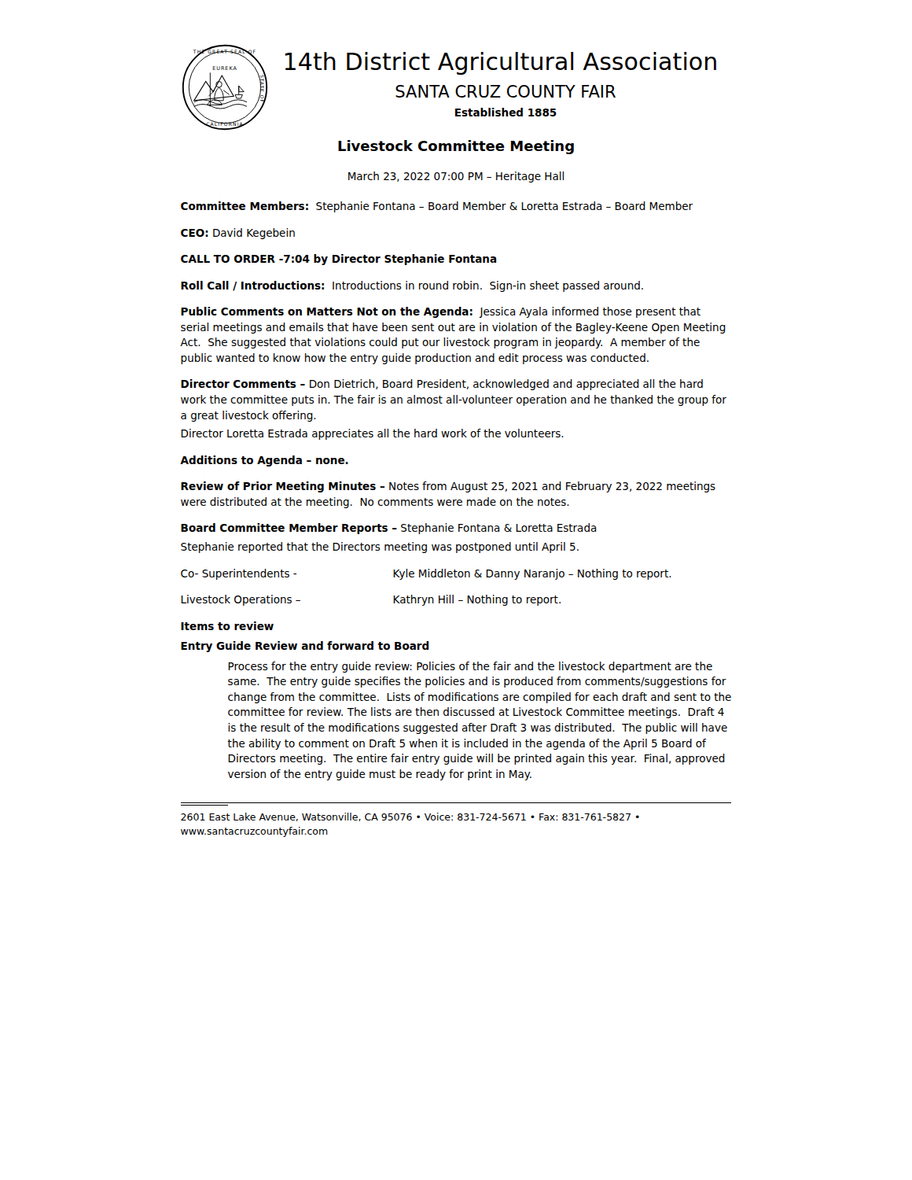EUREKA THE GREAT SEAL OF CALIFORNIA STATE OF
14th District Agricultural Association
SANTA CRUZ COUNTY FAIR
Established 1885
Livestock Committee Meeting
March 23, 2022 07:00 PM – Heritage Hall
Committee Members: Stephanie Fontana – Board Member & Loretta Estrada – Board Member
CEO: David Kegebein
CALL TO ORDER -7:04 by Director Stephanie Fontana
Roll Call / Introductions: Introductions in round robin. Sign-in sheet passed around.
Public Comments on Matters Not on the Agenda: Jessica Ayala informed those present that serial meetings and emails that have been sent out are in violation of the Bagley-Keene Open Meeting Act. She suggested that violations could put our livestock program in jeopardy. A member of the public wanted to know how the entry guide production and edit process was conducted.
Director Comments – Don Dietrich, Board President, acknowledged and appreciated all the hard work the committee puts in. The fair is an almost all-volunteer operation and he thanked the group for a great livestock offering.
Director Loretta Estrada appreciates all the hard work of the volunteers.
Additions to Agenda – none.
Review of Prior Meeting Minutes – Notes from August 25, 2021 and February 23, 2022 meetings were distributed at the meeting. No comments were made on the notes.
Board Committee Member Reports – Stephanie Fontana & Loretta Estrada
Stephanie reported that the Directors meeting was postponed until April 5.
Co- Superintendents -
Kyle Middleton & Danny Naranjo – Nothing to report.
Livestock Operations –
Kathryn Hill – Nothing to report.
Items to review
Entry Guide Review and forward to Board
Process for the entry guide review: Policies of the fair and the livestock department are the same. The entry guide specifies the policies and is produced from comments/suggestions for change from the committee. Lists of modifications are compiled for each draft and sent to the committee for review. The lists are then discussed at Livestock Committee meetings. Draft 4 is the result of the modifications suggested after Draft 3 was distributed. The public will have the ability to comment on Draft 5 when it is included in the agenda of the April 5 Board of Directors meeting. The entire fair entry guide will be printed again this year. Final, approved version of the entry guide must be ready for print in May.
2601 East Lake Avenue, Watsonville, CA 95076 • Voice: 831-724-5671 • Fax: 831-761-5827 • www.santacruzcountyfair.com